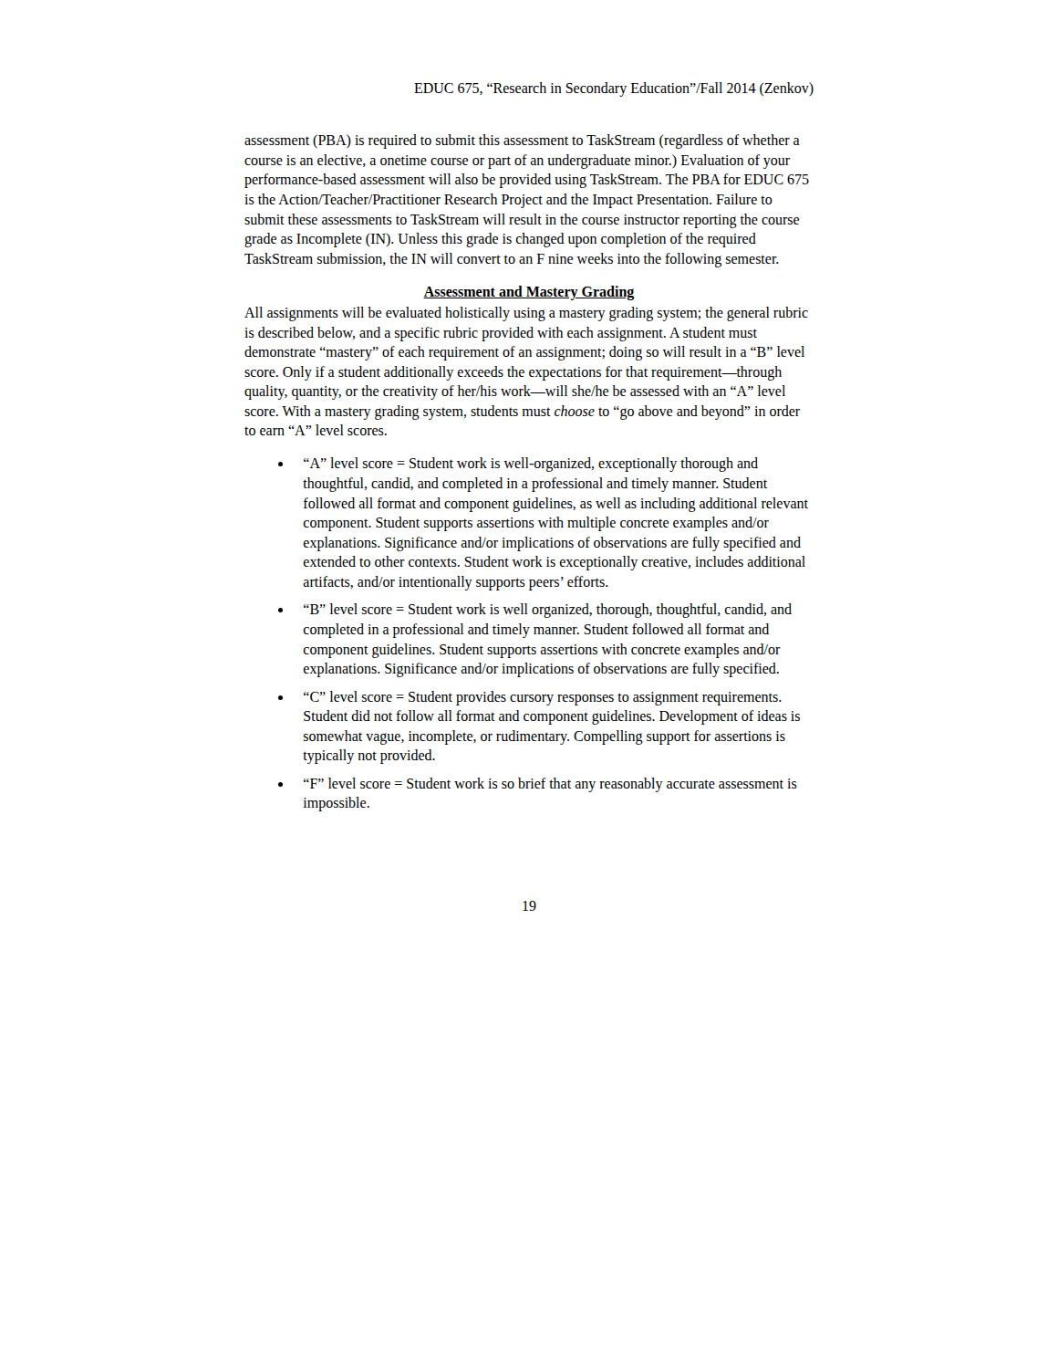EDUC 675, “Research in Secondary Education”/Fall 2014 (Zenkov)
assessment (PBA) is required to submit this assessment to TaskStream (regardless of whether a course is an elective, a onetime course or part of an undergraduate minor.) Evaluation of your performance-based assessment will also be provided using TaskStream. The PBA for EDUC 675 is the Action/Teacher/Practitioner Research Project and the Impact Presentation. Failure to submit these assessments to TaskStream will result in the course instructor reporting the course grade as Incomplete (IN). Unless this grade is changed upon completion of the required TaskStream submission, the IN will convert to an F nine weeks into the following semester.
Assessment and Mastery Grading
All assignments will be evaluated holistically using a mastery grading system; the general rubric is described below, and a specific rubric provided with each assignment. A student must demonstrate “mastery” of each requirement of an assignment; doing so will result in a “B” level score. Only if a student additionally exceeds the expectations for that requirement—through quality, quantity, or the creativity of her/his work—will she/he be assessed with an “A” level score. With a mastery grading system, students must choose to “go above and beyond” in order to earn “A” level scores.
“A” level score = Student work is well-organized, exceptionally thorough and thoughtful, candid, and completed in a professional and timely manner. Student followed all format and component guidelines, as well as including additional relevant component. Student supports assertions with multiple concrete examples and/or explanations. Significance and/or implications of observations are fully specified and extended to other contexts. Student work is exceptionally creative, includes additional artifacts, and/or intentionally supports peers’ efforts.
“B” level score = Student work is well organized, thorough, thoughtful, candid, and completed in a professional and timely manner. Student followed all format and component guidelines. Student supports assertions with concrete examples and/or explanations. Significance and/or implications of observations are fully specified.
“C” level score = Student provides cursory responses to assignment requirements. Student did not follow all format and component guidelines. Development of ideas is somewhat vague, incomplete, or rudimentary. Compelling support for assertions is typically not provided.
“F” level score = Student work is so brief that any reasonably accurate assessment is impossible.
19